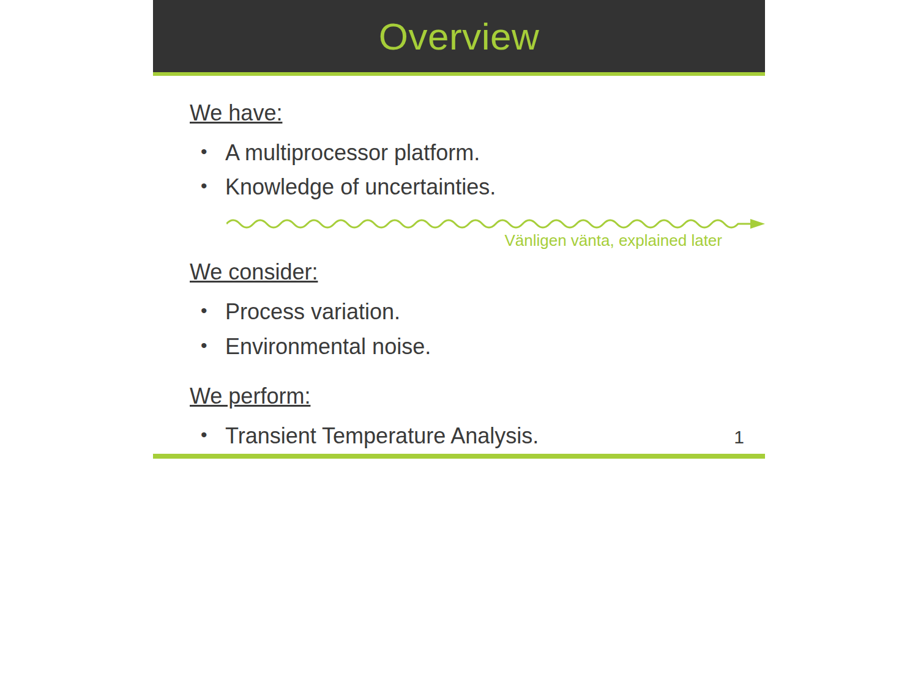Overview
We have:
A multiprocessor platform.
Knowledge of uncertainties.
Vänligen vänta, explained later
We consider:
Process variation.
Environmental noise.
We perform:
Transient Temperature Analysis.
Dynamic Steady-State Temperature Analysis.
1